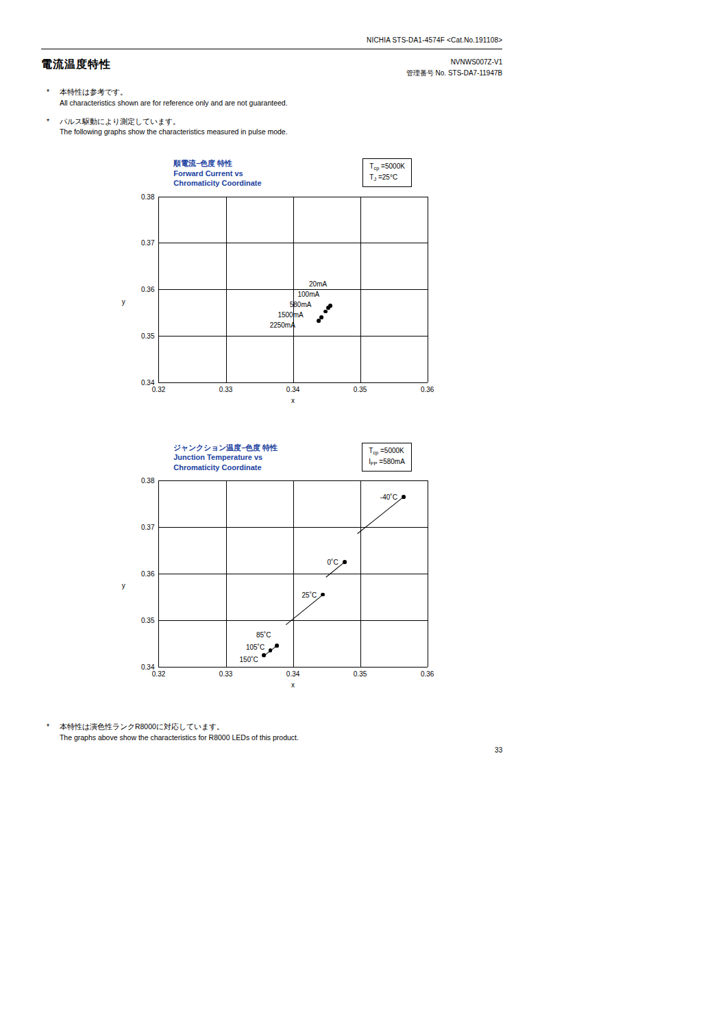NICHIA STS-DA1-4574F <Cat.No.191108>
電流温度特性
NVNWS007Z-V1
管理番号 No. STS-DA7-11947B
*
本特性は参考です。
All characteristics shown are for reference only and are not guaranteed.
*
パルス駆動により測定しています。
The following graphs show the characteristics measured in pulse mode.
順電流–色度 特性
Forward Current vs
Chromaticity Coordinate
Tcp =5000K
TJ =25°C
y
0.38
0.37
0.36
0.35
0.34
0.32
0.33
0.34
0.35
0.36
x
20mA
100mA
580mA
1500mA
2250mA
ジャンクション温度–色度 特性
Junction Temperature vs
Chromaticity Coordinate
Tcp =5000K
IFP =580mA
y
0.38
0.37
0.36
0.35
0.34
0.32
0.33
0.34
0.35
0.36
x
-40˚C
0˚C
25˚C
85˚C
105˚C
150˚C
*
本特性は演色性ランクR8000に対応しています。
The graphs above show the characteristics for R8000 LEDs of this product.
33